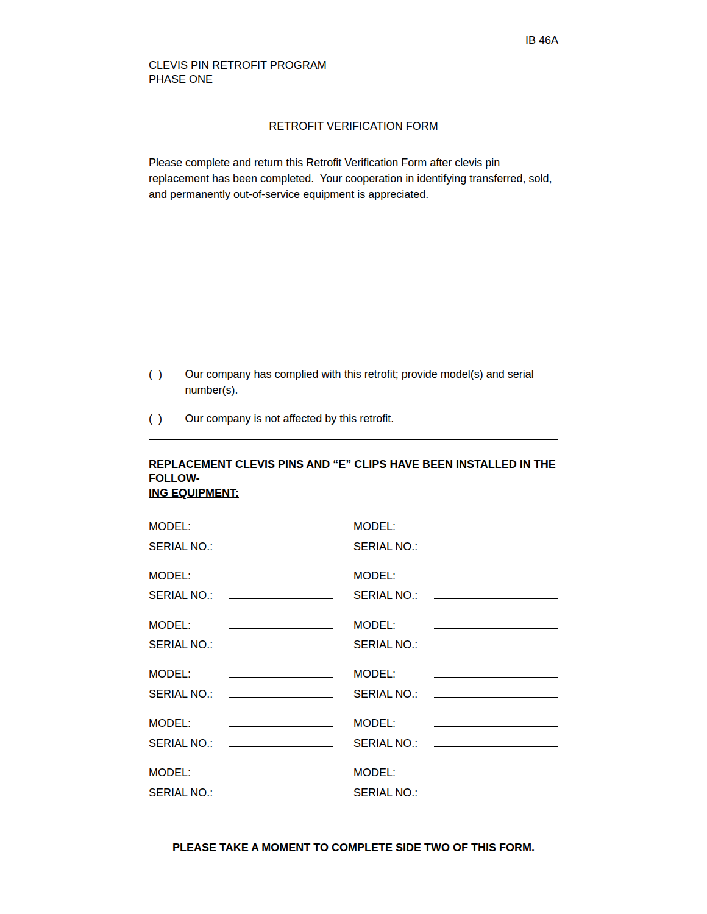IB 46A
CLEVIS PIN RETROFIT PROGRAM
PHASE ONE
RETROFIT VERIFICATION FORM
Please complete and return this Retrofit Verification Form after clevis pin replacement has been completed. Your cooperation in identifying transferred, sold, and permanently out-of-service equipment is appreciated.
( ) Our company has complied with this retrofit; provide model(s) and serial number(s).
( ) Our company is not affected by this retrofit.
REPLACEMENT CLEVIS PINS AND “E” CLIPS HAVE BEEN INSTALLED IN THE FOLLOW-
ING EQUIPMENT:
| MODEL: SERIAL NO.: | MODEL: SERIAL NO.: |
| MODEL: SERIAL NO.: | MODEL: SERIAL NO.: |
| MODEL: SERIAL NO.: | MODEL: SERIAL NO.: |
| MODEL: SERIAL NO.: | MODEL: SERIAL NO.: |
| MODEL: SERIAL NO.: | MODEL: SERIAL NO.: |
| MODEL: SERIAL NO.: | MODEL: SERIAL NO.: |
PLEASE TAKE A MOMENT TO COMPLETE SIDE TWO OF THIS FORM.